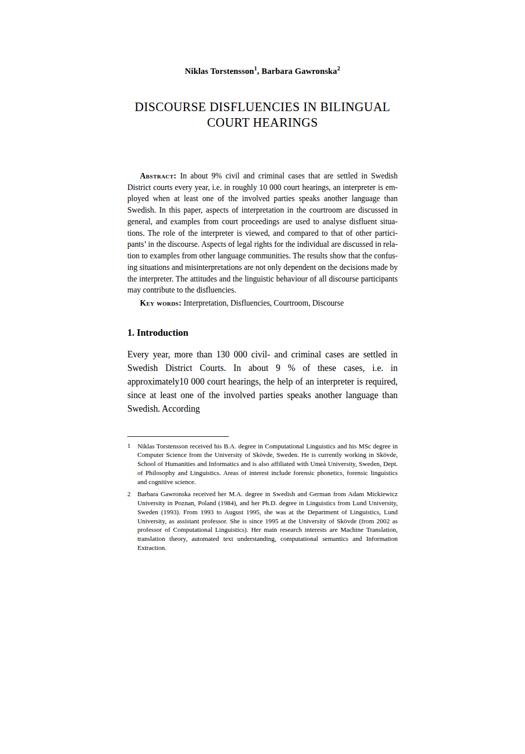Niklas Torstensson1, Barbara Gawronska2
Discourse Disfluencies in Bilingual
Court Hearings
Abstract: In about 9% civil and criminal cases that are settled in Swedish District courts every year, i.e. in roughly 10 000 court hearings, an interpreter is employed when at least one of the involved parties speaks another language than Swedish. In this paper, aspects of interpretation in the courtroom are discussed in general, and examples from court proceedings are used to analyse disfluent situations. The role of the interpreter is viewed, and compared to that of other participants’ in the discourse. Aspects of legal rights for the individual are discussed in relation to examples from other language communities. The results show that the confusing situations and misinterpretations are not only dependent on the decisions made by the interpreter. The attitudes and the linguistic behaviour of all discourse participants may contribute to the disfluencies.
Key words: Interpretation, Disfluencies, Courtroom, Discourse
1. Introduction
Every year, more than 130 000 civil- and criminal cases are settled in Swedish District Courts. In about 9 % of these cases, i.e. in approximately10 000 court hearings, the help of an interpreter is required, since at least one of the involved parties speaks another language than Swedish. According
1
Niklas Torstensson received his B.A. degree in Computational Linguistics and his MSc degree in Computer Science from the University of Skövde, Sweden. He is currently working in Skövde, School of Humanities and Informatics and is also affiliated with Umeå University, Sweden, Dept. of Philosophy and Linguistics. Areas of interest include forensic phonetics, forensic linguistics and cognitive science.
2
Barbara Gawronska received her M.A. degree in Swedish and German from Adam Mickiewicz University in Poznan, Poland (1984), and her Ph.D. degree in Linguistics from Lund University, Sweden (1993). From 1993 to August 1995, she was at the Department of Linguistics, Lund University, as assistant professor. She is since 1995 at the University of Skövde (from 2002 as professor of Computational Linguistics). Her main research interests are Machine Translation, translation theory, automated text understanding, computational semantics and Information Extraction.